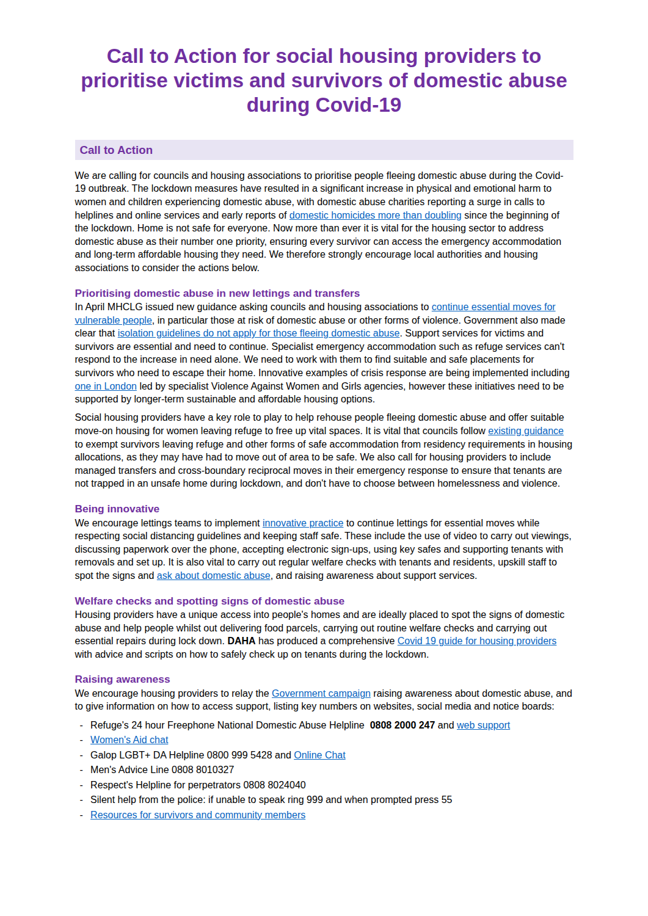Call to Action for social housing providers to prioritise victims and survivors of domestic abuse during Covid-19
Call to Action
We are calling for councils and housing associations to prioritise people fleeing domestic abuse during the Covid-19 outbreak. The lockdown measures have resulted in a significant increase in physical and emotional harm to women and children experiencing domestic abuse, with domestic abuse charities reporting a surge in calls to helplines and online services and early reports of domestic homicides more than doubling since the beginning of the lockdown. Home is not safe for everyone. Now more than ever it is vital for the housing sector to address domestic abuse as their number one priority, ensuring every survivor can access the emergency accommodation and long-term affordable housing they need. We therefore strongly encourage local authorities and housing associations to consider the actions below.
Prioritising domestic abuse in new lettings and transfers
In April MHCLG issued new guidance asking councils and housing associations to continue essential moves for vulnerable people, in particular those at risk of domestic abuse or other forms of violence. Government also made clear that isolation guidelines do not apply for those fleeing domestic abuse. Support services for victims and survivors are essential and need to continue. Specialist emergency accommodation such as refuge services can't respond to the increase in need alone. We need to work with them to find suitable and safe placements for survivors who need to escape their home. Innovative examples of crisis response are being implemented including one in London led by specialist Violence Against Women and Girls agencies, however these initiatives need to be supported by longer-term sustainable and affordable housing options.
Social housing providers have a key role to play to help rehouse people fleeing domestic abuse and offer suitable move-on housing for women leaving refuge to free up vital spaces. It is vital that councils follow existing guidance to exempt survivors leaving refuge and other forms of safe accommodation from residency requirements in housing allocations, as they may have had to move out of area to be safe. We also call for housing providers to include managed transfers and cross-boundary reciprocal moves in their emergency response to ensure that tenants are not trapped in an unsafe home during lockdown, and don't have to choose between homelessness and violence.
Being innovative
We encourage lettings teams to implement innovative practice to continue lettings for essential moves while respecting social distancing guidelines and keeping staff safe. These include the use of video to carry out viewings, discussing paperwork over the phone, accepting electronic sign-ups, using key safes and supporting tenants with removals and set up. It is also vital to carry out regular welfare checks with tenants and residents, upskill staff to spot the signs and ask about domestic abuse, and raising awareness about support services.
Welfare checks and spotting signs of domestic abuse
Housing providers have a unique access into people's homes and are ideally placed to spot the signs of domestic abuse and help people whilst out delivering food parcels, carrying out routine welfare checks and carrying out essential repairs during lock down. DAHA has produced a comprehensive Covid 19 guide for housing providers with advice and scripts on how to safely check up on tenants during the lockdown.
Raising awareness
We encourage housing providers to relay the Government campaign raising awareness about domestic abuse, and to give information on how to access support, listing key numbers on websites, social media and notice boards:
Refuge's 24 hour Freephone National Domestic Abuse Helpline 0808 2000 247 and web support
Women's Aid chat
Galop LGBT+ DA Helpline 0800 999 5428 and Online Chat
Men's Advice Line 0808 8010327
Respect's Helpline for perpetrators 0808 8024040
Silent help from the police: if unable to speak ring 999 and when prompted press 55
Resources for survivors and community members